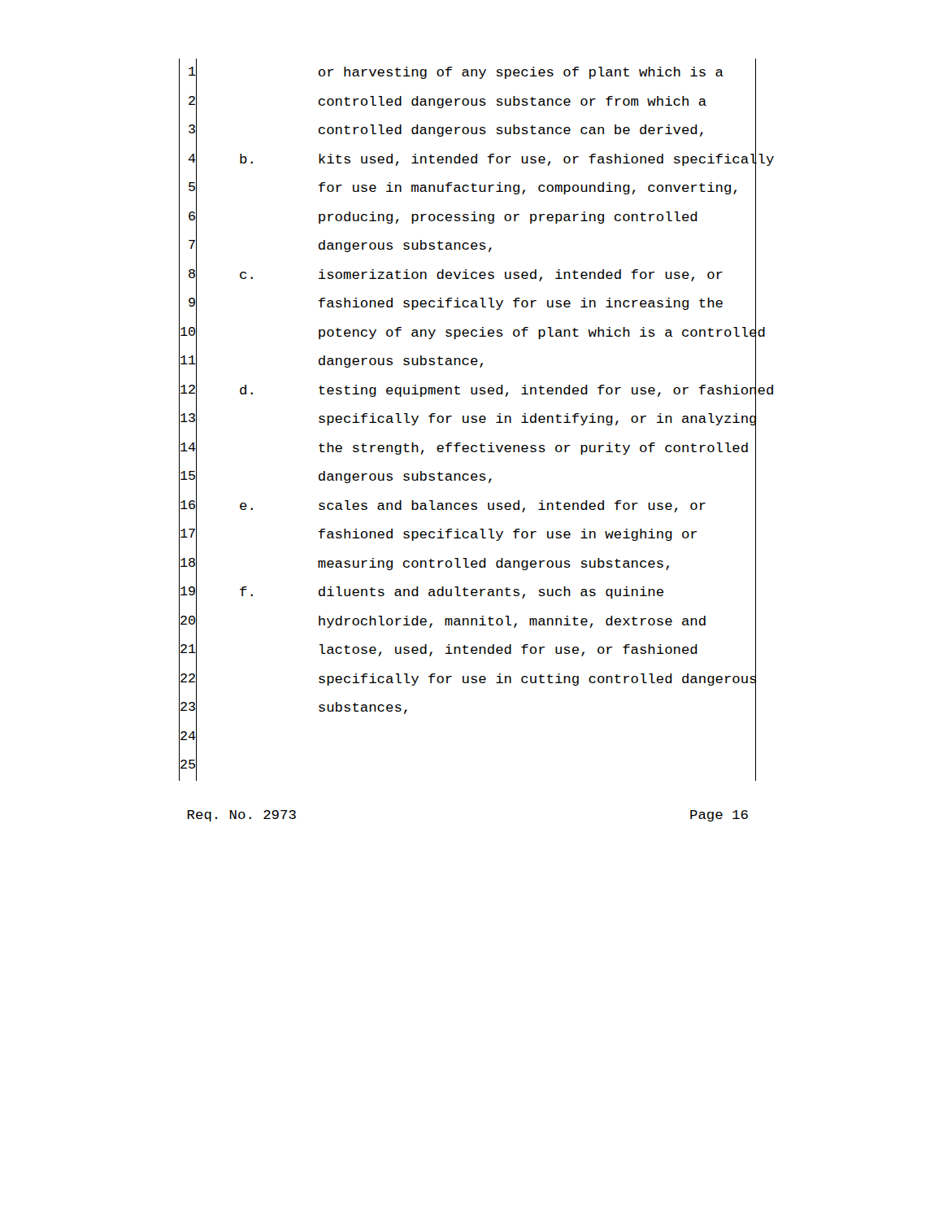| 1 | or harvesting of any species of plant which is a |
| 2 | controlled dangerous substance or from which a |
| 3 | controlled dangerous substance can be derived, |
| 4 | b. kits used, intended for use, or fashioned specifically |
| 5 | for use in manufacturing, compounding, converting, |
| 6 | producing, processing or preparing controlled |
| 7 | dangerous substances, |
| 8 | c. isomerization devices used, intended for use, or |
| 9 | fashioned specifically for use in increasing the |
| 10 | potency of any species of plant which is a controlled |
| 11 | dangerous substance, |
| 12 | d. testing equipment used, intended for use, or fashioned |
| 13 | specifically for use in identifying, or in analyzing |
| 14 | the strength, effectiveness or purity of controlled |
| 15 | dangerous substances, |
| 16 | e. scales and balances used, intended for use, or |
| 17 | fashioned specifically for use in weighing or |
| 18 | measuring controlled dangerous substances, |
| 19 | f. diluents and adulterants, such as quinine |
| 20 | hydrochloride, mannitol, mannite, dextrose and |
| 21 | lactose, used, intended for use, or fashioned |
| 22 | specifically for use in cutting controlled dangerous |
| 23 | substances, |
| 24 | |
| 25 | |
Req. No. 2973 Page 16